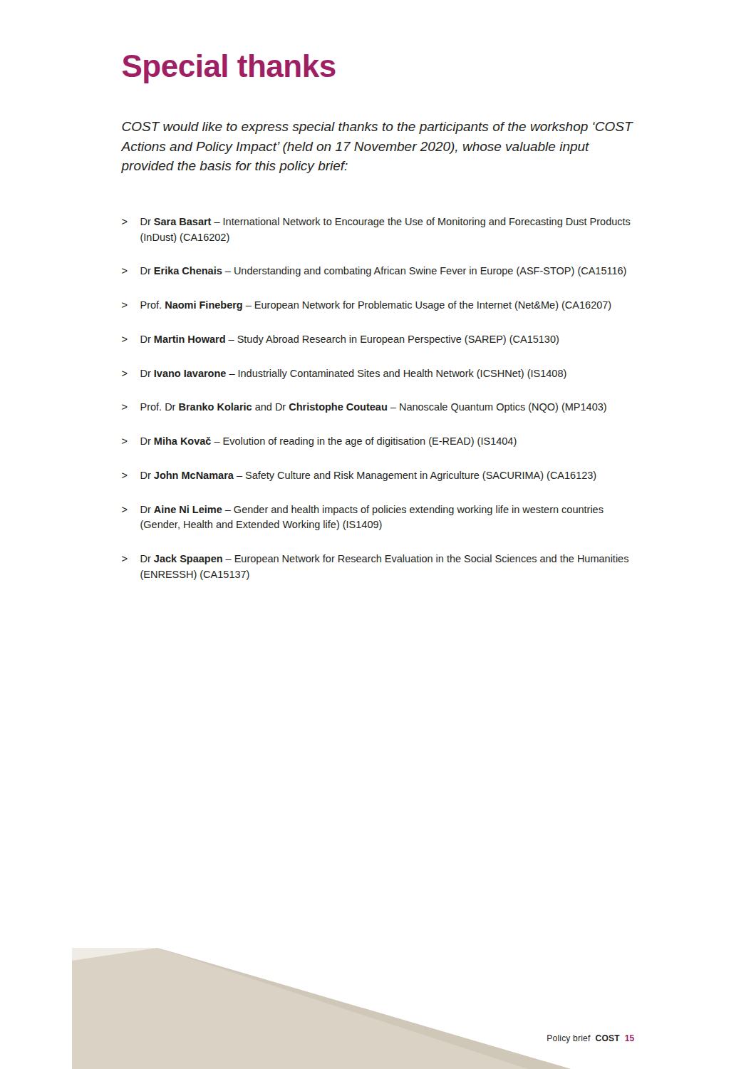Special thanks
COST would like to express special thanks to the participants of the workshop ‘COST Actions and Policy Impact’ (held on 17 November 2020), whose valuable input provided the basis for this policy brief:
Dr Sara Basart – International Network to Encourage the Use of Monitoring and Forecasting Dust Products (InDust) (CA16202)
Dr Erika Chenais – Understanding and combating African Swine Fever in Europe (ASF-STOP) (CA15116)
Prof. Naomi Fineberg – European Network for Problematic Usage of the Internet (Net&Me) (CA16207)
Dr Martin Howard – Study Abroad Research in European Perspective (SAREP) (CA15130)
Dr Ivano Iavarone – Industrially Contaminated Sites and Health Network (ICSHNet) (IS1408)
Prof. Dr Branko Kolaric and Dr Christophe Couteau – Nanoscale Quantum Optics (NQO) (MP1403)
Dr Miha Kovač – Evolution of reading in the age of digitisation (E-READ) (IS1404)
Dr John McNamara – Safety Culture and Risk Management in Agriculture (SACURIMA) (CA16123)
Dr Aine Ni Leime – Gender and health impacts of policies extending working life in western countries (Gender, Health and Extended Working life) (IS1409)
Dr Jack Spaapen – European Network for Research Evaluation in the Social Sciences and the Humanities (ENRESSH) (CA15137)
Policy brief COST 15